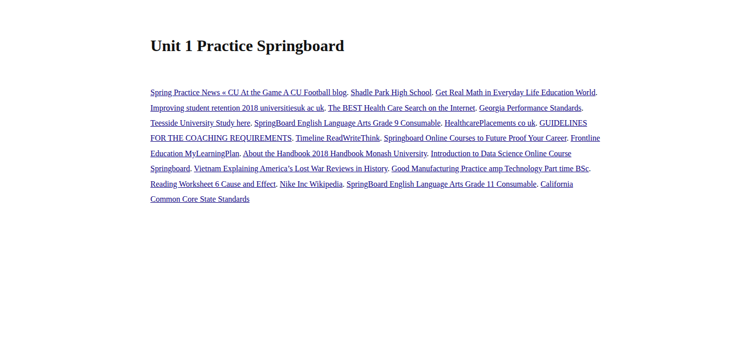Unit 1 Practice Springboard
Spring Practice News « CU At the Game A CU Football blog. Shadle Park High School. Get Real Math in Everyday Life Education World. Improving student retention 2018 universitiesuk ac uk. The BEST Health Care Search on the Internet. Georgia Performance Standards. Teesside University Study here. SpringBoard English Language Arts Grade 9 Consumable. HealthcarePlacements co uk. GUIDELINES FOR THE COACHING REQUIREMENTS. Timeline ReadWriteThink. Springboard Online Courses to Future Proof Your Career. Frontline Education MyLearningPlan. About the Handbook 2018 Handbook Monash University. Introduction to Data Science Online Course Springboard. Vietnam Explaining America’s Lost War Reviews in History. Good Manufacturing Practice amp Technology Part time BSc. Reading Worksheet 6 Cause and Effect. Nike Inc Wikipedia. SpringBoard English Language Arts Grade 11 Consumable. California Common Core State Standards